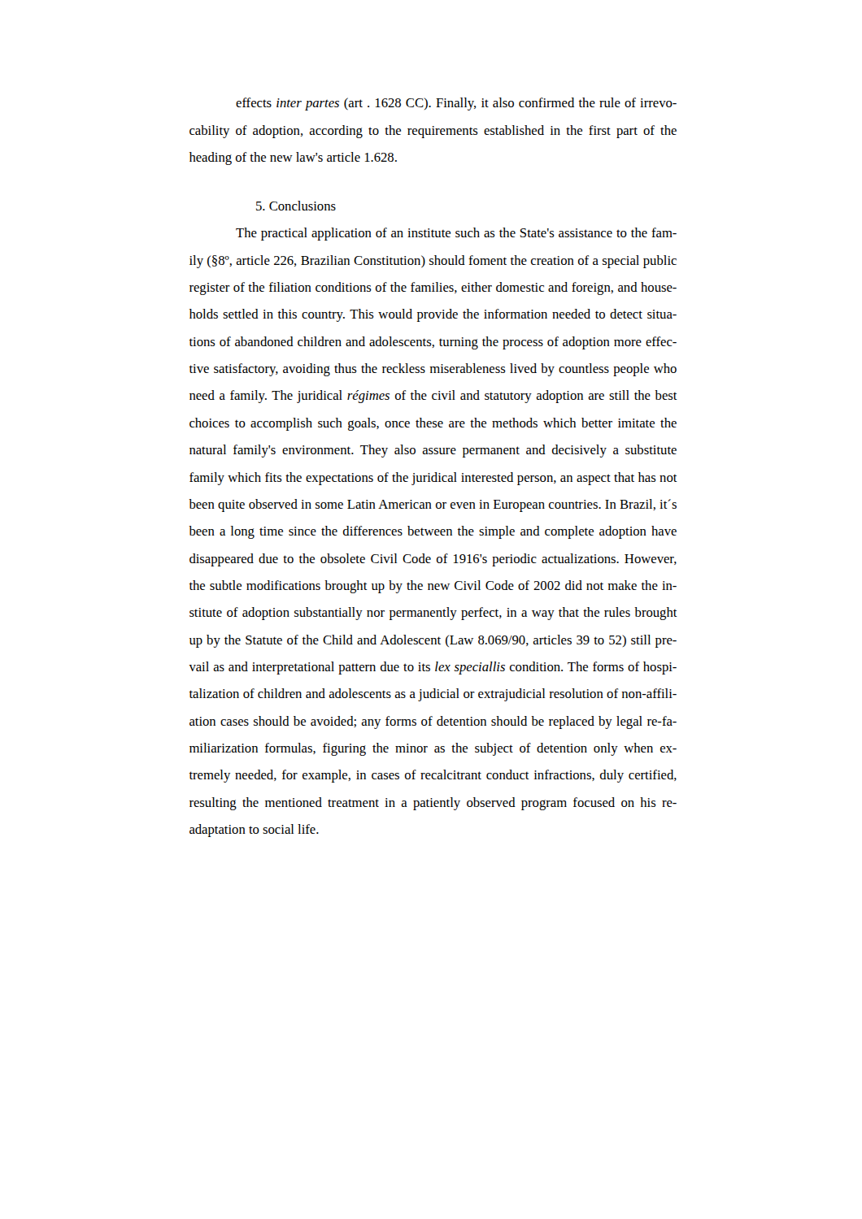effects inter partes (art . 1628 CC). Finally, it also confirmed the rule of irrevocability of adoption, according to the requirements established in the first part of the heading of the new law's article 1.628.
5. Conclusions
The practical application of an institute such as the State's assistance to the family (§8º, article 226, Brazilian Constitution) should foment the creation of a special public register of the filiation conditions of the families, either domestic and foreign, and households settled in this country. This would provide the information needed to detect situations of abandoned children and adolescents, turning the process of adoption more effective satisfactory, avoiding thus the reckless miserableness lived by countless people who need a family. The juridical régimes of the civil and statutory adoption are still the best choices to accomplish such goals, once these are the methods which better imitate the natural family's environment. They also assure permanent and decisively a substitute family which fits the expectations of the juridical interested person, an aspect that has not been quite observed in some Latin American or even in European countries. In Brazil, it´s been a long time since the differences between the simple and complete adoption have disappeared due to the obsolete Civil Code of 1916's periodic actualizations. However, the subtle modifications brought up by the new Civil Code of 2002 did not make the institute of adoption substantially nor permanently perfect, in a way that the rules brought up by the Statute of the Child and Adolescent (Law 8.069/90, articles 39 to 52) still prevail as and interpretational pattern due to its lex speciallis condition. The forms of hospitalization of children and adolescents as a judicial or extrajudicial resolution of non-affiliation cases should be avoided; any forms of detention should be replaced by legal re-familiarization formulas, figuring the minor as the subject of detention only when extremely needed, for example, in cases of recalcitrant conduct infractions, duly certified, resulting the mentioned treatment in a patiently observed program focused on his re-adaptation to social life.